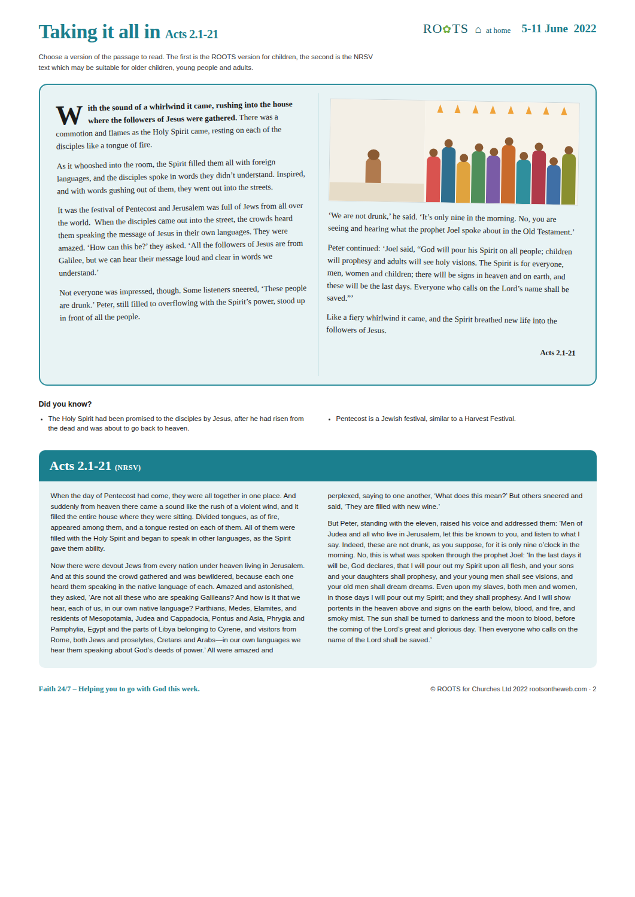Taking it all in Acts 2.1-21
RO✿TS ⌂ at home 5-11 June 2022
Choose a version of the passage to read. The first is the ROOTS version for children, the second is the NRSV text which may be suitable for older children, young people and adults.
With the sound of a whirlwind it came, rushing into the house where the followers of Jesus were gathered. There was a commotion and flames as the Holy Spirit came, resting on each of the disciples like a tongue of fire.
As it whooshed into the room, the Spirit filled them all with foreign languages, and the disciples spoke in words they didn’t understand. Inspired, and with words gushing out of them, they went out into the streets.
It was the festival of Pentecost and Jerusalem was full of Jews from all over the world. When the disciples came out into the street, the crowds heard them speaking the message of Jesus in their own languages. They were amazed. ‘How can this be?’ they asked. ‘All the followers of Jesus are from Galilee, but we can hear their message loud and clear in words we understand.’
Not everyone was impressed, though. Some listeners sneered, ‘These people are drunk.’ Peter, still filled to overflowing with the Spirit’s power, stood up in front of all the people.
‘We are not drunk,’ he said. ‘It’s only nine in the morning. No, you are seeing and hearing what the prophet Joel spoke about in the Old Testament.’
Peter continued: ‘Joel said, “God will pour his Spirit on all people; children will prophesy and adults will see holy visions. The Spirit is for everyone, men, women and children; there will be signs in heaven and on earth, and these will be the last days. Everyone who calls on the Lord’s name shall be saved.”’
Like a fiery whirlwind it came, and the Spirit breathed new life into the followers of Jesus.
Acts 2.1-21
Did you know?
The Holy Spirit had been promised to the disciples by Jesus, after he had risen from the dead and was about to go back to heaven.
Pentecost is a Jewish festival, similar to a Harvest Festival.
Acts 2.1-21 (NRSV)
When the day of Pentecost had come, they were all together in one place. And suddenly from heaven there came a sound like the rush of a violent wind, and it filled the entire house where they were sitting. Divided tongues, as of fire, appeared among them, and a tongue rested on each of them. All of them were filled with the Holy Spirit and began to speak in other languages, as the Spirit gave them ability.
Now there were devout Jews from every nation under heaven living in Jerusalem. And at this sound the crowd gathered and was bewildered, because each one heard them speaking in the native language of each. Amazed and astonished, they asked, ‘Are not all these who are speaking Galileans? And how is it that we hear, each of us, in our own native language? Parthians, Medes, Elamites, and residents of Mesopotamia, Judea and Cappadocia, Pontus and Asia, Phrygia and Pamphylia, Egypt and the parts of Libya belonging to Cyrene, and visitors from Rome, both Jews and proselytes, Cretans and Arabs—in our own languages we hear them speaking about God’s deeds of power.’ All were amazed and perplexed, saying to one another, ‘What does this mean?’ But others sneered and said, ‘They are filled with new wine.’
But Peter, standing with the eleven, raised his voice and addressed them: ‘Men of Judea and all who live in Jerusalem, let this be known to you, and listen to what I say. Indeed, these are not drunk, as you suppose, for it is only nine o’clock in the morning. No, this is what was spoken through the prophet Joel: ‘In the last days it will be, God declares, that I will pour out my Spirit upon all flesh, and your sons and your daughters shall prophesy, and your young men shall see visions, and your old men shall dream dreams. Even upon my slaves, both men and women, in those days I will pour out my Spirit; and they shall prophesy. And I will show portents in the heaven above and signs on the earth below, blood, and fire, and smoky mist. The sun shall be turned to darkness and the moon to blood, before the coming of the Lord’s great and glorious day. Then everyone who calls on the name of the Lord shall be saved.’
Faith 24/7 – Helping you to go with God this week. © ROOTS for Churches Ltd 2022 rootsontheweb.com · 2